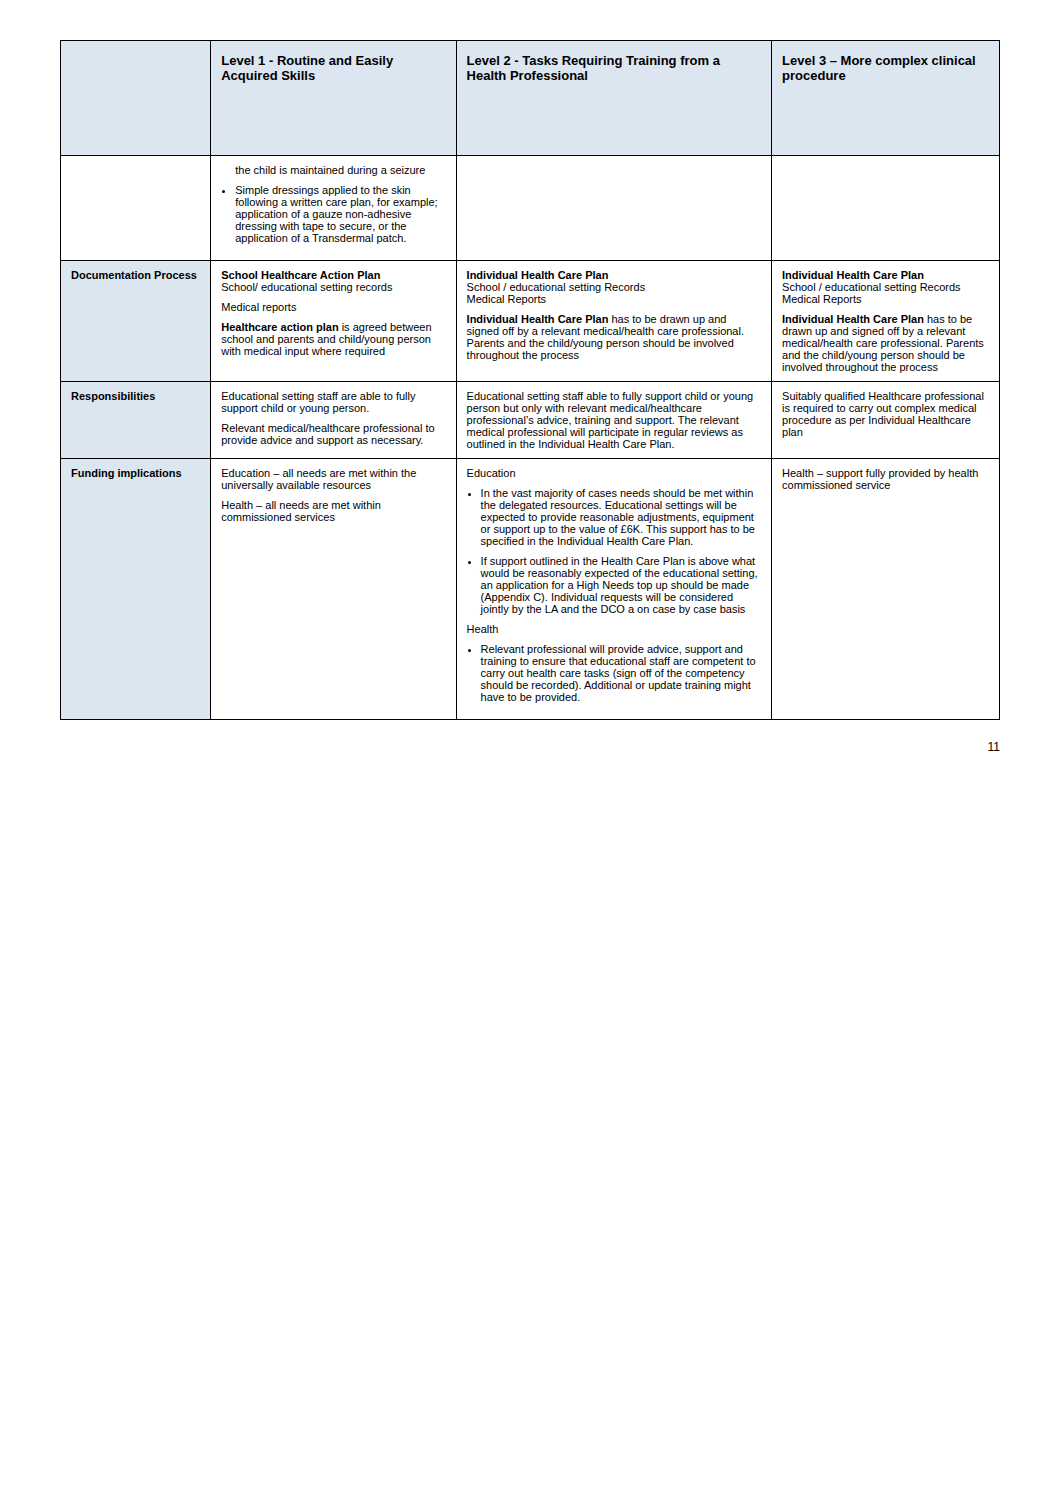| | Level 1 - Routine and Easily Acquired Skills | Level 2 - Tasks Requiring Training from a Health Professional | Level 3 – More complex clinical procedure |
| --- | --- | --- | --- |
| | the child is maintained during a seizure Simple dressings applied to the skin following a written care plan, for example; application of a gauze non-adhesive dressing with tape to secure, or the application of a Transdermal patch. | | |
| Documentation Process | School Healthcare Action Plan School/ educational setting records Medical reports Healthcare action plan is agreed between school and parents and child/young person with medical input where required | Individual Health Care Plan School / educational setting Records Medical Reports Individual Health Care Plan has to be drawn up and signed off by a relevant medical/health care professional. Parents and the child/young person should be involved throughout the process | Individual Health Care Plan School / educational setting Records Medical Reports Individual Health Care Plan has to be drawn up and signed off by a relevant medical/health care professional. Parents and the child/young person should be involved throughout the process |
| Responsibilities | Educational setting staff are able to fully support child or young person. Relevant medical/healthcare professional to provide advice and support as necessary. | Educational setting staff able to fully support child or young person but only with relevant medical/healthcare professional’s advice, training and support. The relevant medical professional will participate in regular reviews as outlined in the Individual Health Care Plan. | Suitably qualified Healthcare professional is required to carry out complex medical procedure as per Individual Healthcare plan |
| Funding implications | Education – all needs are met within the universally available resources Health – all needs are met within commissioned services | Education In the vast majority of cases needs should be met within the delegated resources. Educational settings will be expected to provide reasonable adjustments, equipment or support up to the value of £6K. This support has to be specified in the Individual Health Care Plan. If support outlined in the Health Care Plan is above what would be reasonably expected of the educational setting, an application for a High Needs top up should be made (Appendix C). Individual requests will be considered jointly by the LA and the DCO a on case by case basis Health Relevant professional will provide advice, support and training to ensure that educational staff are competent to carry out health care tasks (sign off of the competency should be recorded). Additional or update training might have to be provided. | Health – support fully provided by health commissioned service |
11